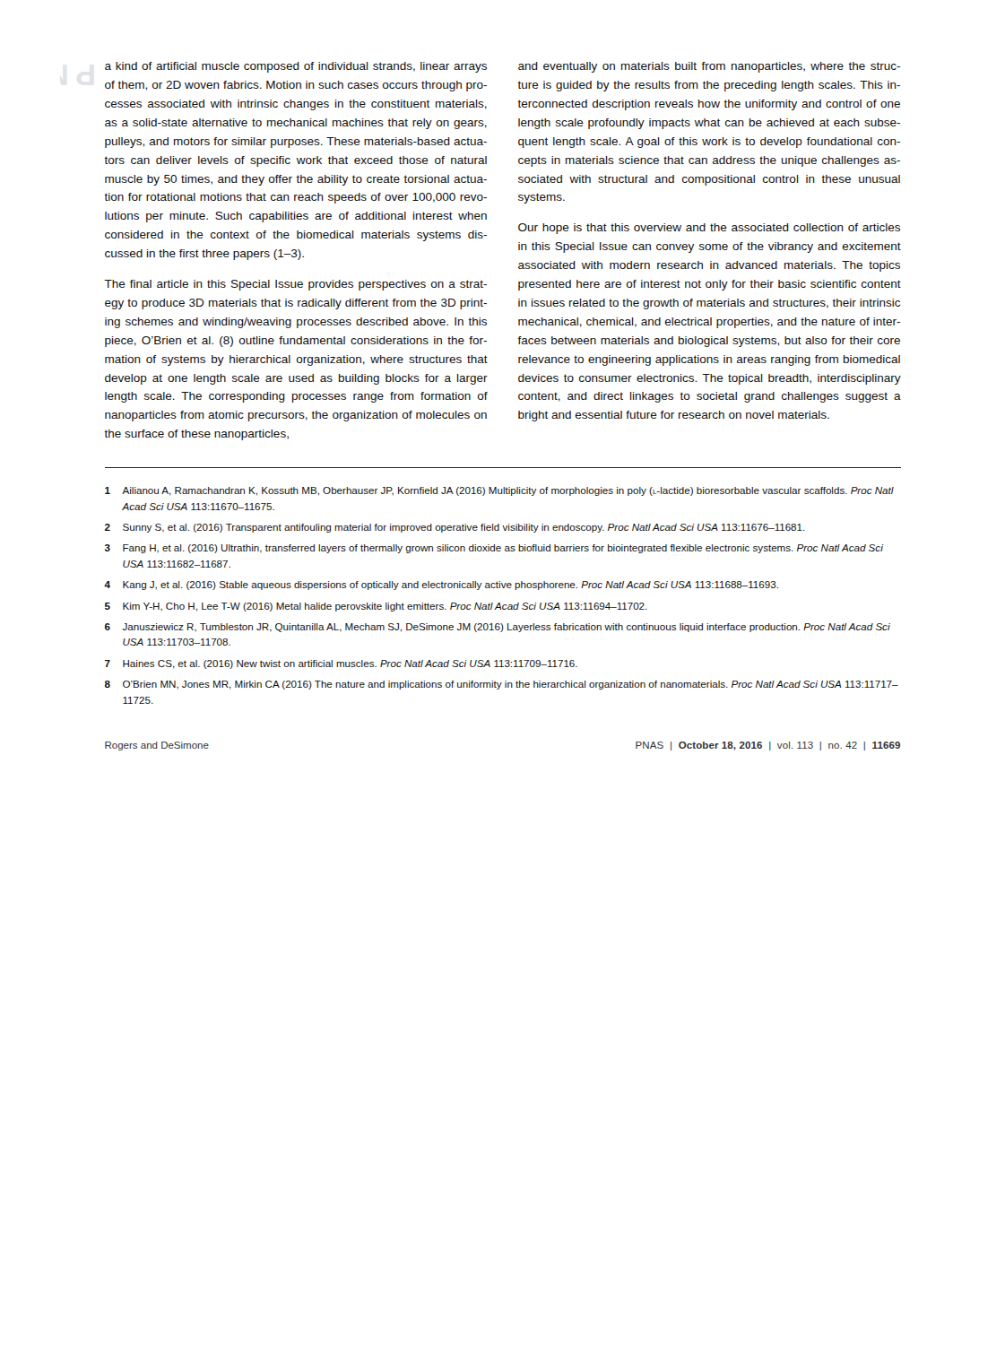PNAS PNAS PNAS
a kind of artificial muscle composed of individual strands, linear arrays of them, or 2D woven fabrics. Motion in such cases occurs through processes associated with intrinsic changes in the constituent materials, as a solid-state alternative to mechanical machines that rely on gears, pulleys, and motors for similar purposes. These materials-based actuators can deliver levels of specific work that exceed those of natural muscle by 50 times, and they offer the ability to create torsional actuation for rotational motions that can reach speeds of over 100,000 revolutions per minute. Such capabilities are of additional interest when considered in the context of the biomedical materials systems discussed in the first three papers (1–3).
The final article in this Special Issue provides perspectives on a strategy to produce 3D materials that is radically different from the 3D printing schemes and winding/weaving processes described above. In this piece, O’Brien et al. (8) outline fundamental considerations in the formation of systems by hierarchical organization, where structures that develop at one length scale are used as building blocks for a larger length scale. The corresponding processes range from formation of nanoparticles from atomic precursors, the organization of molecules on the surface of these nanoparticles,
and eventually on materials built from nanoparticles, where the structure is guided by the results from the preceding length scales. This interconnected description reveals how the uniformity and control of one length scale profoundly impacts what can be achieved at each subsequent length scale. A goal of this work is to develop foundational concepts in materials science that can address the unique challenges associated with structural and compositional control in these unusual systems.
Our hope is that this overview and the associated collection of articles in this Special Issue can convey some of the vibrancy and excitement associated with modern research in advanced materials. The topics presented here are of interest not only for their basic scientific content in issues related to the growth of materials and structures, their intrinsic mechanical, chemical, and electrical properties, and the nature of interfaces between materials and biological systems, but also for their core relevance to engineering applications in areas ranging from biomedical devices to consumer electronics. The topical breadth, interdisciplinary content, and direct linkages to societal grand challenges suggest a bright and essential future for research on novel materials.
Ailianou A, Ramachandran K, Kossuth MB, Oberhauser JP, Kornfield JA (2016) Multiplicity of morphologies in poly (l-lactide) bioresorbable vascular scaffolds. Proc Natl Acad Sci USA 113:11670–11675.
Sunny S, et al. (2016) Transparent antifouling material for improved operative field visibility in endoscopy. Proc Natl Acad Sci USA 113:11676–11681.
Fang H, et al. (2016) Ultrathin, transferred layers of thermally grown silicon dioxide as biofluid barriers for biointegrated flexible electronic systems. Proc Natl Acad Sci USA 113:11682–11687.
Kang J, et al. (2016) Stable aqueous dispersions of optically and electronically active phosphorene. Proc Natl Acad Sci USA 113:11688–11693.
Kim Y-H, Cho H, Lee T-W (2016) Metal halide perovskite light emitters. Proc Natl Acad Sci USA 113:11694–11702.
Janusziewicz R, Tumbleston JR, Quintanilla AL, Mecham SJ, DeSimone JM (2016) Layerless fabrication with continuous liquid interface production. Proc Natl Acad Sci USA 113:11703–11708.
Haines CS, et al. (2016) New twist on artificial muscles. Proc Natl Acad Sci USA 113:11709–11716.
O’Brien MN, Jones MR, Mirkin CA (2016) The nature and implications of uniformity in the hierarchical organization of nanomaterials. Proc Natl Acad Sci USA 113:11717–11725.
Rogers and DeSimone
PNAS | October 18, 2016 | vol. 113 | no. 42 | 11669